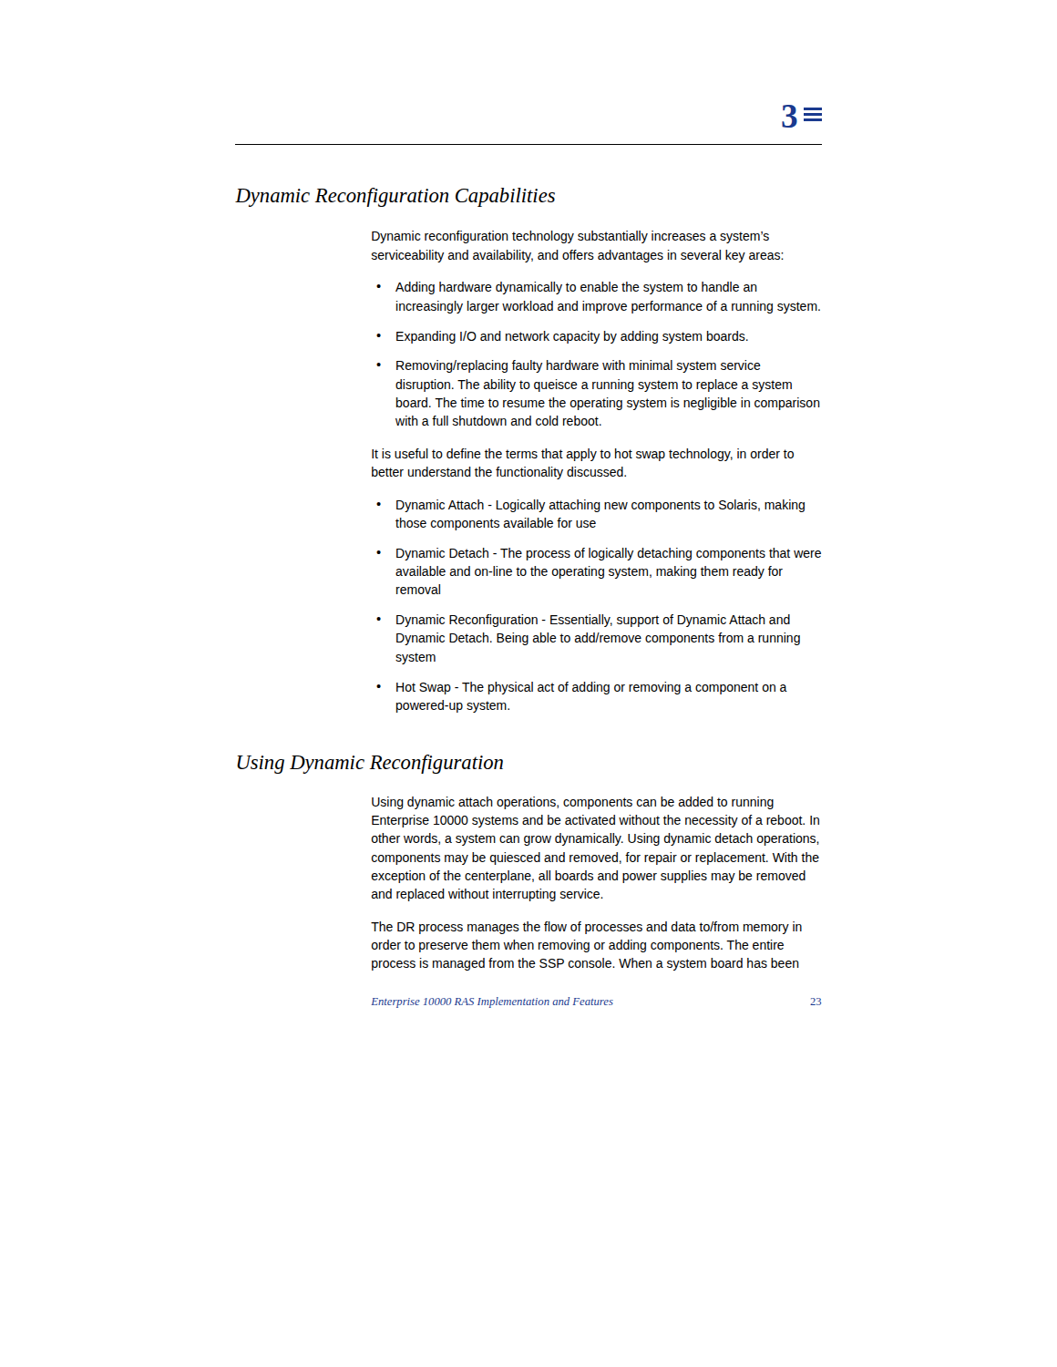3
Dynamic Reconfiguration Capabilities
Dynamic reconfiguration technology substantially increases a system’s serviceability and availability, and offers advantages in several key areas:
Adding hardware dynamically to enable the system to handle an increasingly larger workload and improve performance of a running system.
Expanding I/O and network capacity by adding system boards.
Removing/replacing faulty hardware with minimal system service disruption. The ability to queisce a running system to replace a system board. The time to resume the operating system is negligible in comparison with a full shutdown and cold reboot.
It is useful to define the terms that apply to hot swap technology, in order to better understand the functionality discussed.
Dynamic Attach - Logically attaching new components to Solaris, making those components available for use
Dynamic Detach - The process of logically detaching components that were available and on-line to the operating system, making them ready for removal
Dynamic Reconfiguration - Essentially, support of Dynamic Attach and Dynamic Detach. Being able to add/remove components from a running system
Hot Swap - The physical act of adding or removing a component on a powered-up system.
Using Dynamic Reconfiguration
Using dynamic attach operations, components can be added to running Enterprise 10000 systems and be activated without the necessity of a reboot. In other words, a system can grow dynamically. Using dynamic detach operations, components may be quiesced and removed, for repair or replacement. With the exception of the centerplane, all boards and power supplies may be removed and replaced without interrupting service.
The DR process manages the flow of processes and data to/from memory in order to preserve them when removing or adding components. The entire process is managed from the SSP console. When a system board has been
Enterprise 10000 RAS Implementation and Features 23